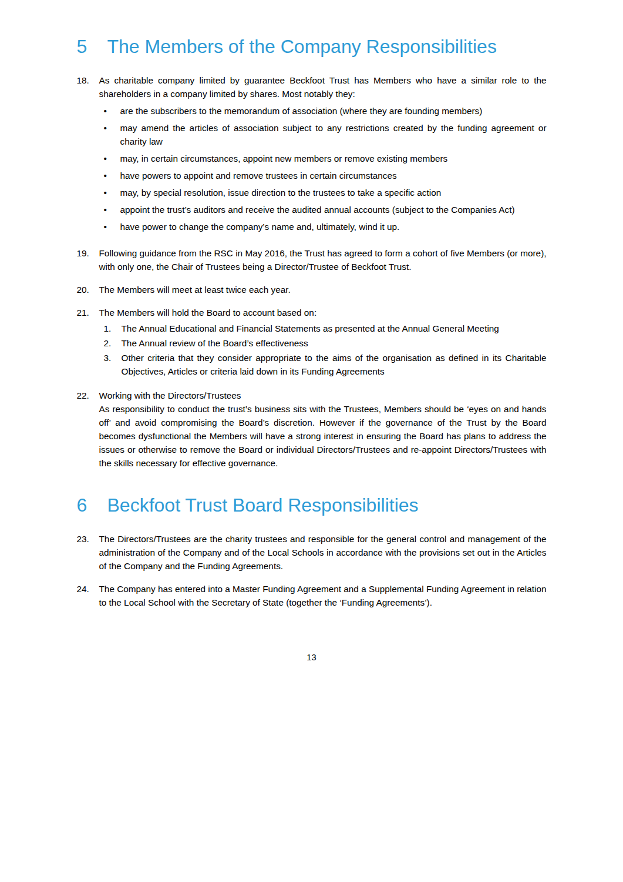5 The Members of the Company Responsibilities
18. As charitable company limited by guarantee Beckfoot Trust has Members who have a similar role to the shareholders in a company limited by shares. Most notably they:
are the subscribers to the memorandum of association (where they are founding members)
may amend the articles of association subject to any restrictions created by the funding agreement or charity law
may, in certain circumstances, appoint new members or remove existing members
have powers to appoint and remove trustees in certain circumstances
may, by special resolution, issue direction to the trustees to take a specific action
appoint the trust’s auditors and receive the audited annual accounts (subject to the Companies Act)
have power to change the company’s name and, ultimately, wind it up.
19. Following guidance from the RSC in May 2016, the Trust has agreed to form a cohort of five Members (or more), with only one, the Chair of Trustees being a Director/Trustee of Beckfoot Trust.
20. The Members will meet at least twice each year.
21. The Members will hold the Board to account based on:
1. The Annual Educational and Financial Statements as presented at the Annual General Meeting
2. The Annual review of the Board’s effectiveness
3. Other criteria that they consider appropriate to the aims of the organisation as defined in its Charitable Objectives, Articles or criteria laid down in its Funding Agreements
22. Working with the Directors/Trustees As responsibility to conduct the trust’s business sits with the Trustees, Members should be ‘eyes on and hands off’ and avoid compromising the Board’s discretion. However if the governance of the Trust by the Board becomes dysfunctional the Members will have a strong interest in ensuring the Board has plans to address the issues or otherwise to remove the Board or individual Directors/Trustees and re-appoint Directors/Trustees with the skills necessary for effective governance.
6 Beckfoot Trust Board Responsibilities
23. The Directors/Trustees are the charity trustees and responsible for the general control and management of the administration of the Company and of the Local Schools in accordance with the provisions set out in the Articles of the Company and the Funding Agreements.
24. The Company has entered into a Master Funding Agreement and a Supplemental Funding Agreement in relation to the Local School with the Secretary of State (together the ‘Funding Agreements’).
13